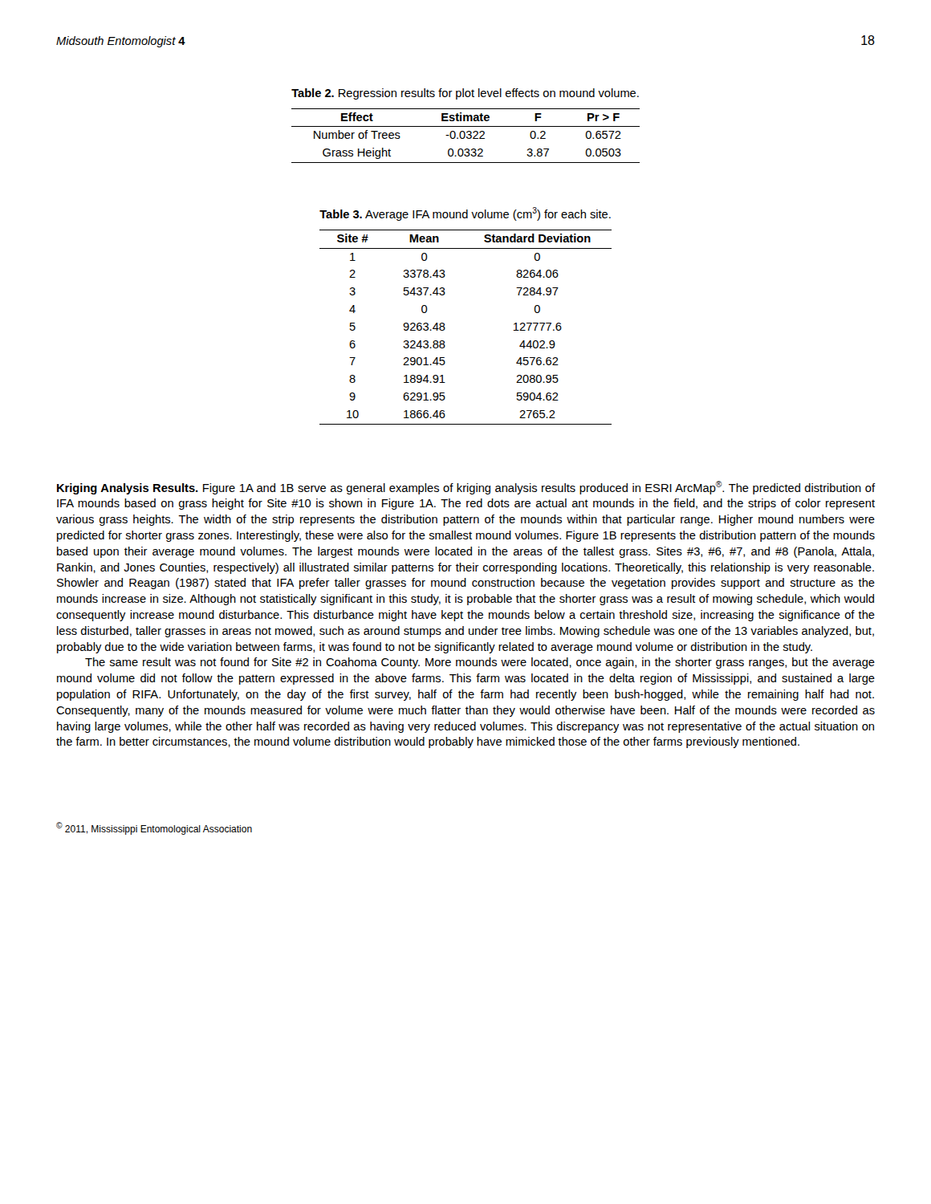Midsouth Entomologist 4
18
Table 2. Regression results for plot level effects on mound volume.
| Effect | Estimate | F | Pr > F |
| --- | --- | --- | --- |
| Number of Trees | -0.0322 | 0.2 | 0.6572 |
| Grass Height | 0.0332 | 3.87 | 0.0503 |
Table 3. Average IFA mound volume (cm 3 ) for each site.
| Site # | Mean | Standard Deviation |
| --- | --- | --- |
| 1 | 0 | 0 |
| 2 | 3378.43 | 8264.06 |
| 3 | 5437.43 | 7284.97 |
| 4 | 0 | 0 |
| 5 | 9263.48 | 127777.6 |
| 6 | 3243.88 | 4402.9 |
| 7 | 2901.45 | 4576.62 |
| 8 | 1894.91 | 2080.95 |
| 9 | 6291.95 | 5904.62 |
| 10 | 1866.46 | 2765.2 |
Kriging Analysis Results. Figure 1A and 1B serve as general examples of kriging analysis results produced in ESRI ArcMap®. The predicted distribution of IFA mounds based on grass height for Site #10 is shown in Figure 1A. The red dots are actual ant mounds in the field, and the strips of color represent various grass heights. The width of the strip represents the distribution pattern of the mounds within that particular range. Higher mound numbers were predicted for shorter grass zones. Interestingly, these were also for the smallest mound volumes. Figure 1B represents the distribution pattern of the mounds based upon their average mound volumes. The largest mounds were located in the areas of the tallest grass. Sites #3, #6, #7, and #8 (Panola, Attala, Rankin, and Jones Counties, respectively) all illustrated similar patterns for their corresponding locations. Theoretically, this relationship is very reasonable. Showler and Reagan (1987) stated that IFA prefer taller grasses for mound construction because the vegetation provides support and structure as the mounds increase in size. Although not statistically significant in this study, it is probable that the shorter grass was a result of mowing schedule, which would consequently increase mound disturbance. This disturbance might have kept the mounds below a certain threshold size, increasing the significance of the less disturbed, taller grasses in areas not mowed, such as around stumps and under tree limbs. Mowing schedule was one of the 13 variables analyzed, but, probably due to the wide variation between farms, it was found to not be significantly related to average mound volume or distribution in the study.
The same result was not found for Site #2 in Coahoma County. More mounds were located, once again, in the shorter grass ranges, but the average mound volume did not follow the pattern expressed in the above farms. This farm was located in the delta region of Mississippi, and sustained a large population of RIFA. Unfortunately, on the day of the first survey, half of the farm had recently been bush-hogged, while the remaining half had not. Consequently, many of the mounds measured for volume were much flatter than they would otherwise have been. Half of the mounds were recorded as having large volumes, while the other half was recorded as having very reduced volumes. This discrepancy was not representative of the actual situation on the farm. In better circumstances, the mound volume distribution would probably have mimicked those of the other farms previously mentioned.
© 2011, Mississippi Entomological Association